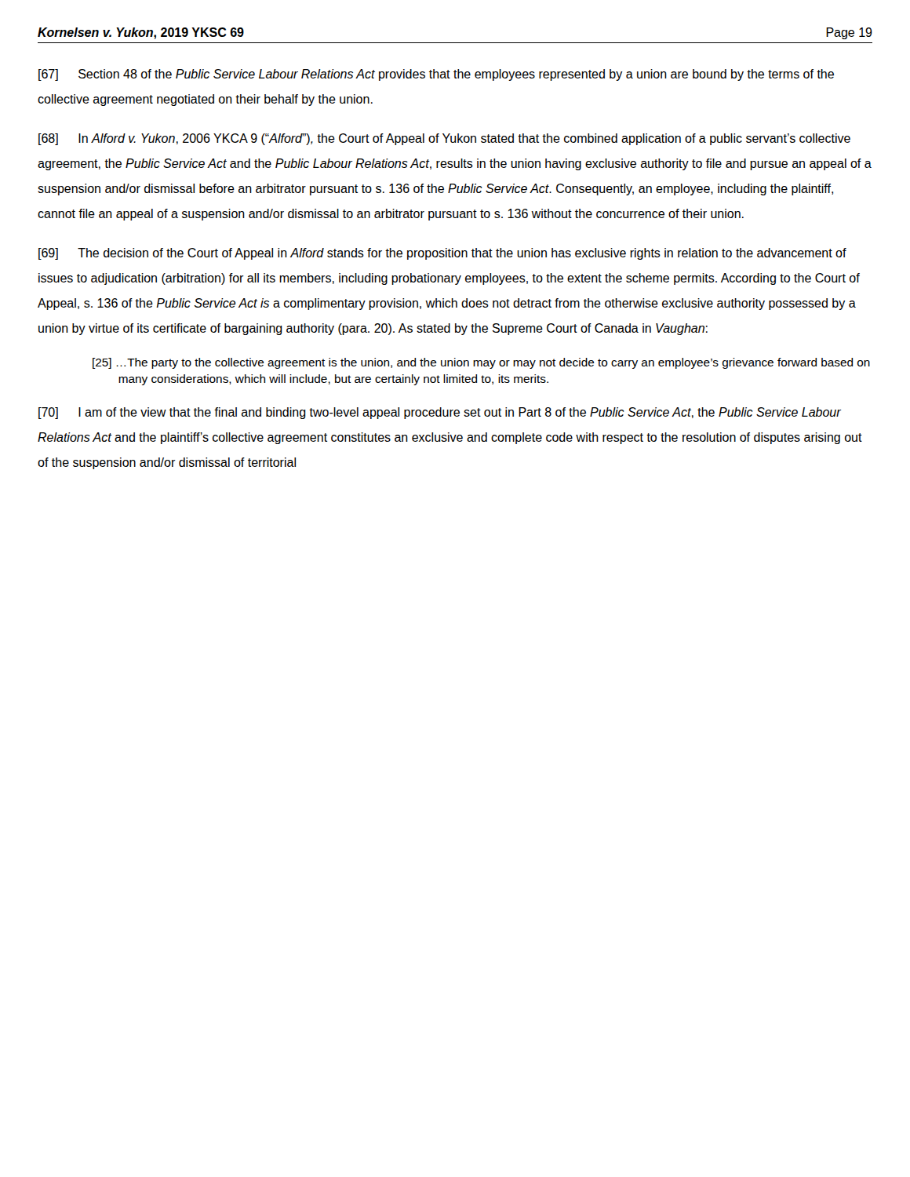Kornelsen v. Yukon, 2019 YKSC 69
Page 19
[67] Section 48 of the Public Service Labour Relations Act provides that the employees represented by a union are bound by the terms of the collective agreement negotiated on their behalf by the union.
[68] In Alford v. Yukon, 2006 YKCA 9 (“Alford”), the Court of Appeal of Yukon stated that the combined application of a public servant’s collective agreement, the Public Service Act and the Public Labour Relations Act, results in the union having exclusive authority to file and pursue an appeal of a suspension and/or dismissal before an arbitrator pursuant to s. 136 of the Public Service Act. Consequently, an employee, including the plaintiff, cannot file an appeal of a suspension and/or dismissal to an arbitrator pursuant to s. 136 without the concurrence of their union.
[69] The decision of the Court of Appeal in Alford stands for the proposition that the union has exclusive rights in relation to the advancement of issues to adjudication (arbitration) for all its members, including probationary employees, to the extent the scheme permits. According to the Court of Appeal, s. 136 of the Public Service Act is a complimentary provision, which does not detract from the otherwise exclusive authority possessed by a union by virtue of its certificate of bargaining authority (para. 20). As stated by the Supreme Court of Canada in Vaughan:
[25] …The party to the collective agreement is the union, and the union may or may not decide to carry an employee’s grievance forward based on many considerations, which will include, but are certainly not limited to, its merits.
[70] I am of the view that the final and binding two-level appeal procedure set out in Part 8 of the Public Service Act, the Public Service Labour Relations Act and the plaintiff’s collective agreement constitutes an exclusive and complete code with respect to the resolution of disputes arising out of the suspension and/or dismissal of territorial